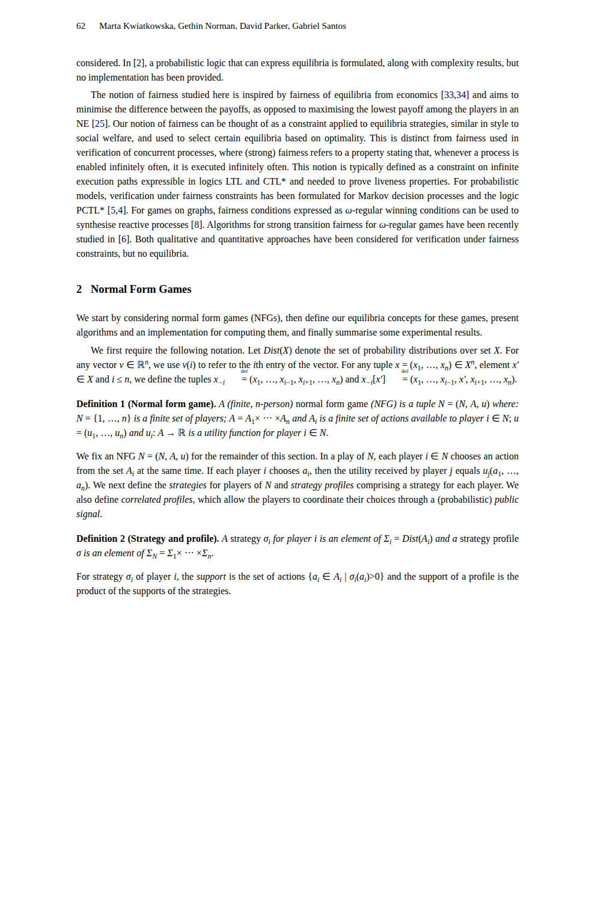62 Marta Kwiatkowska, Gethin Norman, David Parker, Gabriel Santos
considered. In [2], a probabilistic logic that can express equilibria is formulated, along with complexity results, but no implementation has been provided.
The notion of fairness studied here is inspired by fairness of equilibria from economics [33,34] and aims to minimise the difference between the payoffs, as opposed to maximising the lowest payoff among the players in an NE [25]. Our notion of fairness can be thought of as a constraint applied to equilibria strategies, similar in style to social welfare, and used to select certain equilibria based on optimality. This is distinct from fairness used in verification of concurrent processes, where (strong) fairness refers to a property stating that, whenever a process is enabled infinitely often, it is executed infinitely often. This notion is typically defined as a constraint on infinite execution paths expressible in logics LTL and CTL* and needed to prove liveness properties. For probabilistic models, verification under fairness constraints has been formulated for Markov decision processes and the logic PCTL* [5,4]. For games on graphs, fairness conditions expressed as ω-regular winning conditions can be used to synthesise reactive processes [8]. Algorithms for strong transition fairness for ω-regular games have been recently studied in [6]. Both qualitative and quantitative approaches have been considered for verification under fairness constraints, but no equilibria.
2 Normal Form Games
We start by considering normal form games (NFGs), then define our equilibria concepts for these games, present algorithms and an implementation for computing them, and finally summarise some experimental results.
We first require the following notation. Let Dist(X) denote the set of probability distributions over set X. For any vector v ∈ ℝn, we use v(i) to refer to the ith entry of the vector. For any tuple x = (x1, …, xn) ∈ Xn, element x′ ∈ X and i ≤ n, we define the tuples x−i def= (x1, …, xi−1, xi+1, …, xn) and x−i[x′] def= (x1, …, xi−1, x′, xi+1, …, xn).
Definition 1 (Normal form game). A (finite, n-person) normal form game (NFG) is a tuple N = (N, A, u) where: N = {1, …, n} is a finite set of players; A = A1× ··· ×An and Ai is a finite set of actions available to player i ∈ N; u = (u1, …, un) and ui: A → ℝ is a utility function for player i ∈ N.
We fix an NFG N = (N, A, u) for the remainder of this section. In a play of N, each player i ∈ N chooses an action from the set Ai at the same time. If each player i chooses ai, then the utility received by player j equals uj(a1, …, an). We next define the strategies for players of N and strategy profiles comprising a strategy for each player. We also define correlated profiles, which allow the players to coordinate their choices through a (probabilistic) public signal.
Definition 2 (Strategy and profile). A strategy σi for player i is an element of Σi = Dist(Ai) and a strategy profile σ is an element of ΣN = Σ1× ··· ×Σn.
For strategy σi of player i, the support is the set of actions {ai ∈ Ai | σi(ai)>0} and the support of a profile is the product of the supports of the strategies.